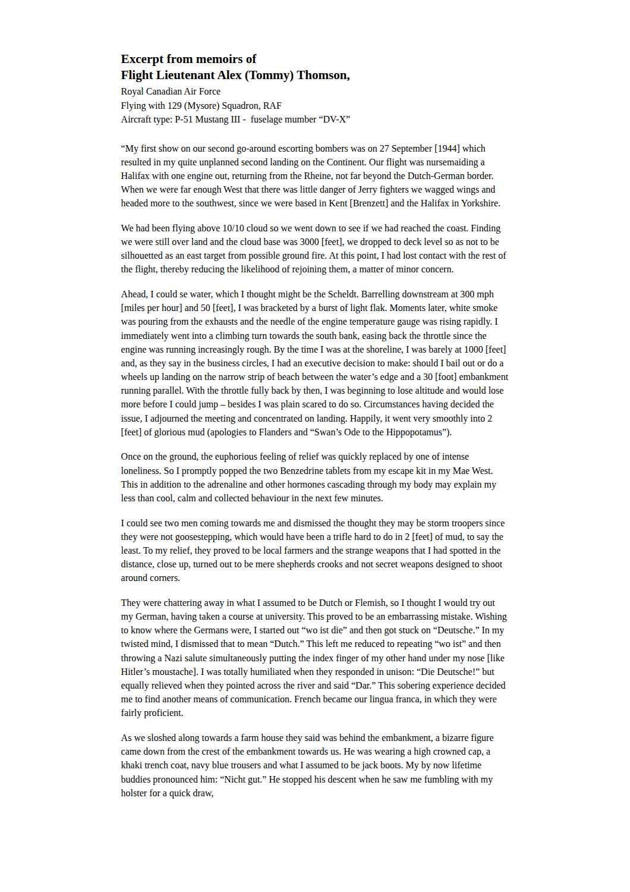Excerpt from memoirs of
Flight Lieutenant Alex (Tommy) Thomson,
Royal Canadian Air Force
Flying with 129 (Mysore) Squadron, RAF
Aircraft type: P-51 Mustang III - fuselage mumber “DV-X”
“My first show on our second go-around escorting bombers was on 27 September [1944] which resulted in my quite unplanned second landing on the Continent. Our flight was nursemaiding a Halifax with one engine out, returning from the Rheine, not far beyond the Dutch-German border. When we were far enough West that there was little danger of Jerry fighters we wagged wings and headed more to the southwest, since we were based in Kent [Brenzett] and the Halifax in Yorkshire.
We had been flying above 10/10 cloud so we went down to see if we had reached the coast. Finding we were still over land and the cloud base was 3000 [feet], we dropped to deck level so as not to be silhouetted as an east target from possible ground fire. At this point, I had lost contact with the rest of the flight, thereby reducing the likelihood of rejoining them, a matter of minor concern.
Ahead, I could se water, which I thought might be the Scheldt. Barrelling downstream at 300 mph [miles per hour] and 50 [feet], I was bracketed by a burst of light flak. Moments later, white smoke was pouring from the exhausts and the needle of the engine temperature gauge was rising rapidly. I immediately went into a climbing turn towards the south bank, easing back the throttle since the engine was running increasingly rough. By the time I was at the shoreline, I was barely at 1000 [feet] and, as they say in the business circles, I had an executive decision to make: should I bail out or do a wheels up landing on the narrow strip of beach between the water’s edge and a 30 [foot] embankment running parallel. With the throttle fully back by then, I was beginning to lose altitude and would lose more before I could jump – besides I was plain scared to do so. Circumstances having decided the issue, I adjourned the meeting and concentrated on landing. Happily, it went very smoothly into 2 [feet] of glorious mud (apologies to Flanders and “Swan’s Ode to the Hippopotamus”).
Once on the ground, the euphorious feeling of relief was quickly replaced by one of intense loneliness. So I promptly popped the two Benzedrine tablets from my escape kit in my Mae West. This in addition to the adrenaline and other hormones cascading through my body may explain my less than cool, calm and collected behaviour in the next few minutes.
I could see two men coming towards me and dismissed the thought they may be storm troopers since they were not goosestepping, which would have been a trifle hard to do in 2 [feet] of mud, to say the least. To my relief, they proved to be local farmers and the strange weapons that I had spotted in the distance, close up, turned out to be mere shepherds crooks and not secret weapons designed to shoot around corners.
They were chattering away in what I assumed to be Dutch or Flemish, so I thought I would try out my German, having taken a course at university. This proved to be an embarrassing mistake. Wishing to know where the Germans were, I started out “wo ist die” and then got stuck on “Deutsche.” In my twisted mind, I dismissed that to mean “Dutch.” This left me reduced to repeating “wo ist” and then throwing a Nazi salute simultaneously putting the index finger of my other hand under my nose [like Hitler’s moustache]. I was totally humiliated when they responded in unison: “Die Deutsche!” but equally relieved when they pointed across the river and said “Dar.” This sobering experience decided me to find another means of communication. French became our lingua franca, in which they were fairly proficient.
As we sloshed along towards a farm house they said was behind the embankment, a bizarre figure came down from the crest of the embankment towards us. He was wearing a high crowned cap, a khaki trench coat, navy blue trousers and what I assumed to be jack boots. My by now lifetime buddies pronounced him: “Nicht gut.” He stopped his descent when he saw me fumbling with my holster for a quick draw,